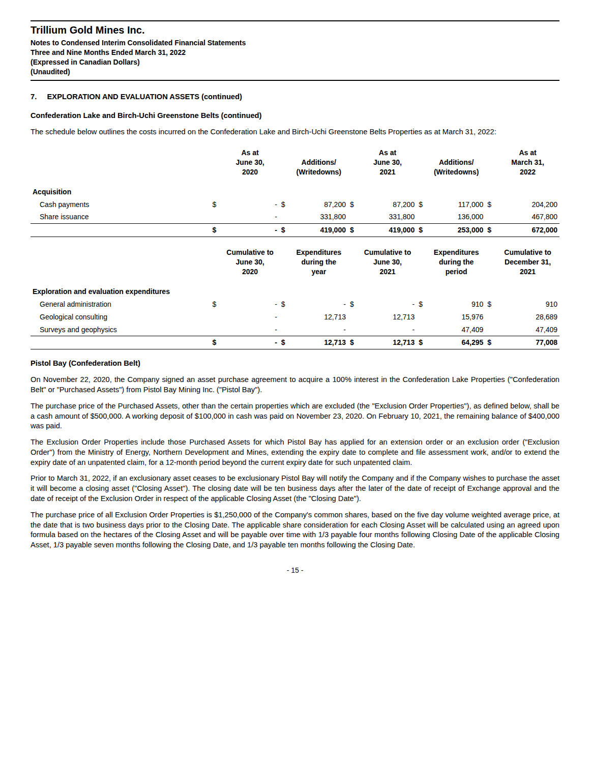Trillium Gold Mines Inc.
Notes to Condensed Interim Consolidated Financial Statements
Three and Nine Months Ended March 31, 2022
(Expressed in Canadian Dollars)
(Unaudited)
7. EXPLORATION AND EVALUATION ASSETS (continued)
Confederation Lake and Birch-Uchi Greenstone Belts (continued)
The schedule below outlines the costs incurred on the Confederation Lake and Birch-Uchi Greenstone Belts Properties as at March 31, 2022:
| | | As at June 30, 2020 | | Additions/ (Writedowns) | | As at June 30, 2021 | | Additions/ (Writedowns) | | As at March 31, 2022 |
| Acquisition | |
| Cash payments | $ | - | $ | 87,200 | $ | 87,200 | $ | 117,000 | $ | 204,200 |
| Share issuance | | - | | 331,800 | | 331,800 | | 136,000 | | 467,800 |
| | $ | - | $ | 419,000 | $ | 419,000 | $ | 253,000 | $ | 672,000 |
| | | Cumulative to June 30, 2020 | | Expenditures during the year | | Cumulative to June 30, 2021 | | Expenditures during the period | | Cumulative to December 31, 2021 |
| Exploration and evaluation expenditures | |
| General administration | $ | - | $ | - | $ | - | $ | 910 | $ | 910 |
| Geological consulting | | - | | 12,713 | | 12,713 | | 15,976 | | 28,689 |
| Surveys and geophysics | | - | | - | | - | | 47,409 | | 47,409 |
| | $ | - | $ | 12,713 | $ | 12,713 | $ | 64,295 | $ | 77,008 |
Pistol Bay (Confederation Belt)
On November 22, 2020, the Company signed an asset purchase agreement to acquire a 100% interest in the Confederation Lake Properties ("Confederation Belt" or "Purchased Assets") from Pistol Bay Mining Inc. ("Pistol Bay").
The purchase price of the Purchased Assets, other than the certain properties which are excluded (the "Exclusion Order Properties"), as defined below, shall be a cash amount of $500,000. A working deposit of $100,000 in cash was paid on November 23, 2020. On February 10, 2021, the remaining balance of $400,000 was paid.
The Exclusion Order Properties include those Purchased Assets for which Pistol Bay has applied for an extension order or an exclusion order ("Exclusion Order") from the Ministry of Energy, Northern Development and Mines, extending the expiry date to complete and file assessment work, and/or to extend the expiry date of an unpatented claim, for a 12-month period beyond the current expiry date for such unpatented claim.
Prior to March 31, 2022, if an exclusionary asset ceases to be exclusionary Pistol Bay will notify the Company and if the Company wishes to purchase the asset it will become a closing asset ("Closing Asset"). The closing date will be ten business days after the later of the date of receipt of Exchange approval and the date of receipt of the Exclusion Order in respect of the applicable Closing Asset (the "Closing Date").
The purchase price of all Exclusion Order Properties is $1,250,000 of the Company's common shares, based on the five day volume weighted average price, at the date that is two business days prior to the Closing Date. The applicable share consideration for each Closing Asset will be calculated using an agreed upon formula based on the hectares of the Closing Asset and will be payable over time with 1/3 payable four months following Closing Date of the applicable Closing Asset, 1/3 payable seven months following the Closing Date, and 1/3 payable ten months following the Closing Date.
- 15 -